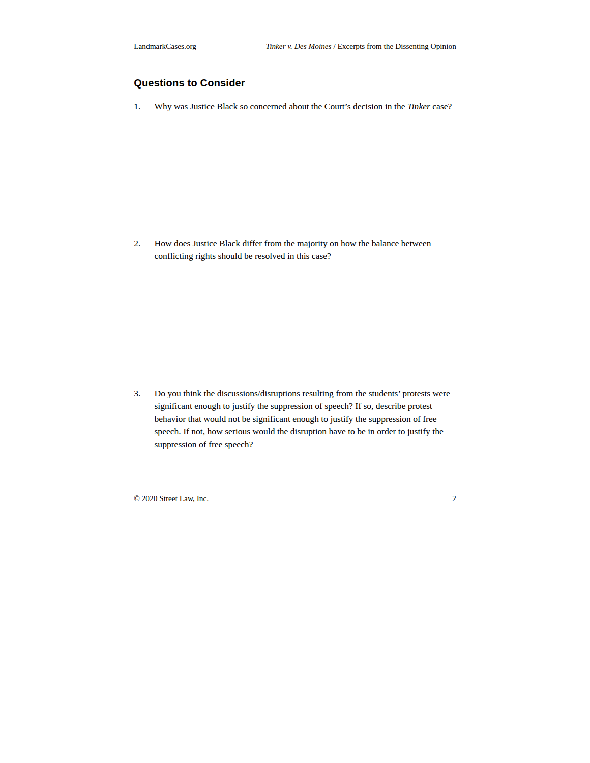LandmarkCases.org Tinker v. Des Moines / Excerpts from the Dissenting Opinion
Questions to Consider
Why was Justice Black so concerned about the Court’s decision in the Tinker case?
How does Justice Black differ from the majority on how the balance between conflicting rights should be resolved in this case?
Do you think the discussions/disruptions resulting from the students’ protests were significant enough to justify the suppression of speech? If so, describe protest behavior that would not be significant enough to justify the suppression of free speech. If not, how serious would the disruption have to be in order to justify the suppression of free speech?
© 2020 Street Law, Inc. 2